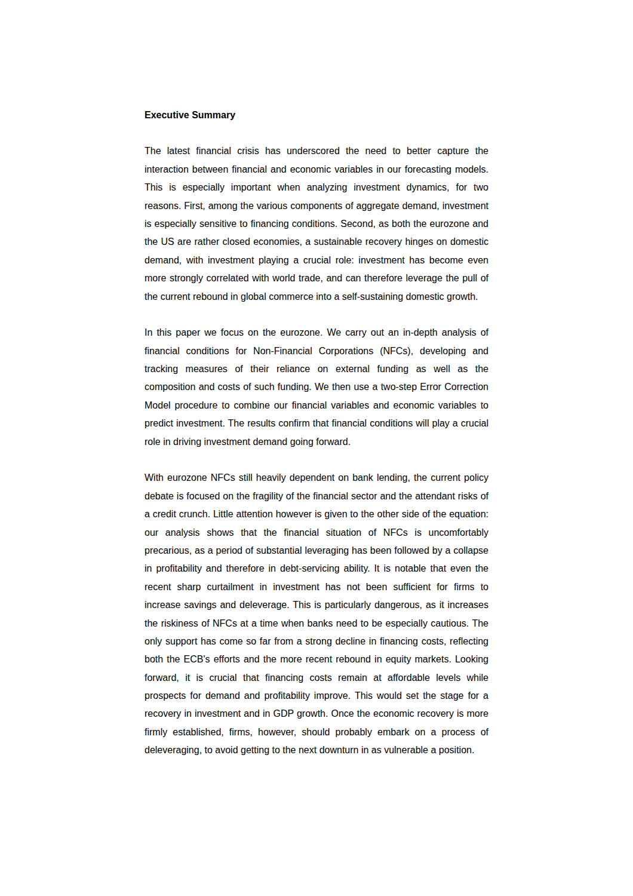Executive Summary
The latest financial crisis has underscored the need to better capture the interaction between financial and economic variables in our forecasting models. This is especially important when analyzing investment dynamics, for two reasons. First, among the various components of aggregate demand, investment is especially sensitive to financing conditions. Second, as both the eurozone and the US are rather closed economies, a sustainable recovery hinges on domestic demand, with investment playing a crucial role: investment has become even more strongly correlated with world trade, and can therefore leverage the pull of the current rebound in global commerce into a self-sustaining domestic growth.
In this paper we focus on the eurozone. We carry out an in-depth analysis of financial conditions for Non-Financial Corporations (NFCs), developing and tracking measures of their reliance on external funding as well as the composition and costs of such funding. We then use a two-step Error Correction Model procedure to combine our financial variables and economic variables to predict investment. The results confirm that financial conditions will play a crucial role in driving investment demand going forward.
With eurozone NFCs still heavily dependent on bank lending, the current policy debate is focused on the fragility of the financial sector and the attendant risks of a credit crunch. Little attention however is given to the other side of the equation: our analysis shows that the financial situation of NFCs is uncomfortably precarious, as a period of substantial leveraging has been followed by a collapse in profitability and therefore in debt-servicing ability. It is notable that even the recent sharp curtailment in investment has not been sufficient for firms to increase savings and deleverage. This is particularly dangerous, as it increases the riskiness of NFCs at a time when banks need to be especially cautious. The only support has come so far from a strong decline in financing costs, reflecting both the ECB's efforts and the more recent rebound in equity markets. Looking forward, it is crucial that financing costs remain at affordable levels while prospects for demand and profitability improve. This would set the stage for a recovery in investment and in GDP growth. Once the economic recovery is more firmly established, firms, however, should probably embark on a process of deleveraging, to avoid getting to the next downturn in as vulnerable a position.